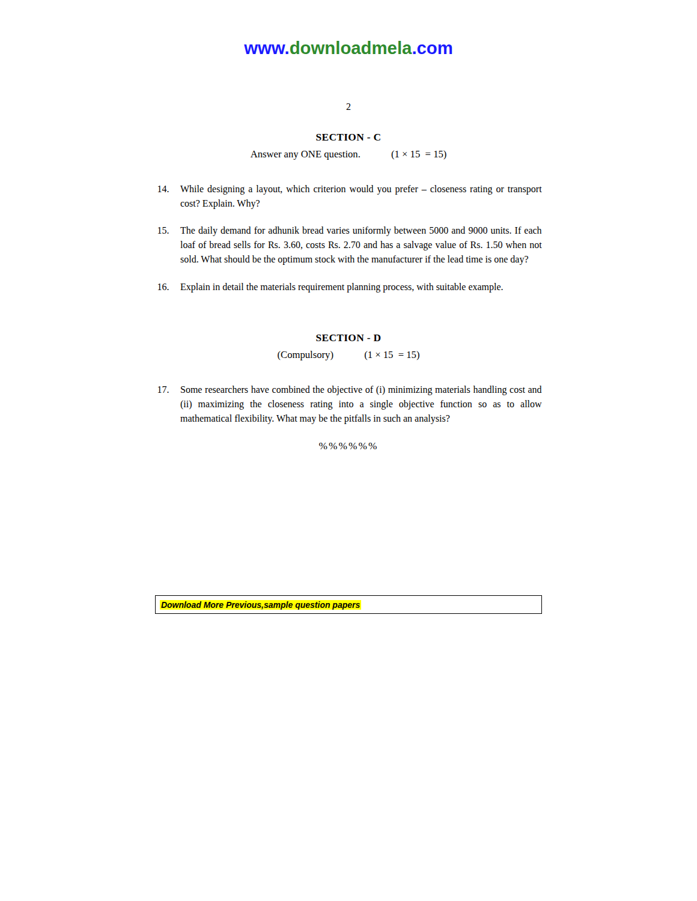www. downloadmela.com
2
SECTION - C
Answer any ONE question. (1 × 15 = 15)
14. While designing a layout, which criterion would you prefer – closeness rating or transport cost? Explain. Why?
15. The daily demand for adhunik bread varies uniformly between 5000 and 9000 units. If each loaf of bread sells for Rs. 3.60, costs Rs. 2.70 and has a salvage value of Rs. 1.50 when not sold. What should be the optimum stock with the manufacturer if the lead time is one day?
16. Explain in detail the materials requirement planning process, with suitable example.
SECTION - D
(Compulsory) (1 × 15 = 15)
17. Some researchers have combined the objective of (i) minimizing materials handling cost and (ii) maximizing the closeness rating into a single objective function so as to allow mathematical flexibility. What may be the pitfalls in such an analysis?
%%%%%%
Download More Previous,sample question papers